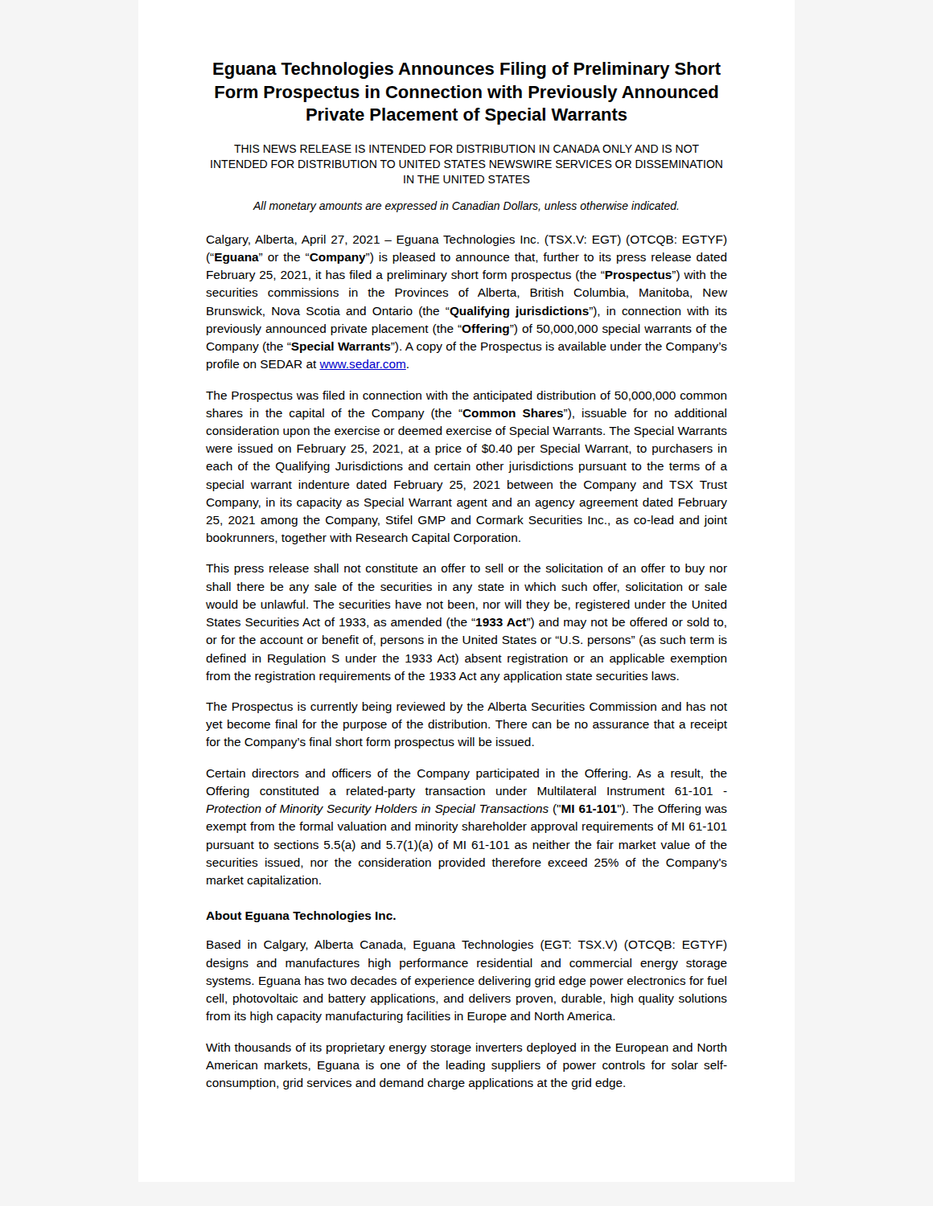Eguana Technologies Announces Filing of Preliminary Short Form Prospectus in Connection with Previously Announced Private Placement of Special Warrants
THIS NEWS RELEASE IS INTENDED FOR DISTRIBUTION IN CANADA ONLY AND IS NOT INTENDED FOR DISTRIBUTION TO UNITED STATES NEWSWIRE SERVICES OR DISSEMINATION IN THE UNITED STATES
All monetary amounts are expressed in Canadian Dollars, unless otherwise indicated.
Calgary, Alberta, April 27, 2021 – Eguana Technologies Inc. (TSX.V: EGT) (OTCQB: EGTYF) (“Eguana” or the “Company”) is pleased to announce that, further to its press release dated February 25, 2021, it has filed a preliminary short form prospectus (the “Prospectus”) with the securities commissions in the Provinces of Alberta, British Columbia, Manitoba, New Brunswick, Nova Scotia and Ontario (the “Qualifying jurisdictions”), in connection with its previously announced private placement (the “Offering”) of 50,000,000 special warrants of the Company (the “Special Warrants”). A copy of the Prospectus is available under the Company’s profile on SEDAR at www.sedar.com.
The Prospectus was filed in connection with the anticipated distribution of 50,000,000 common shares in the capital of the Company (the “Common Shares”), issuable for no additional consideration upon the exercise or deemed exercise of Special Warrants. The Special Warrants were issued on February 25, 2021, at a price of $0.40 per Special Warrant, to purchasers in each of the Qualifying Jurisdictions and certain other jurisdictions pursuant to the terms of a special warrant indenture dated February 25, 2021 between the Company and TSX Trust Company, in its capacity as Special Warrant agent and an agency agreement dated February 25, 2021 among the Company, Stifel GMP and Cormark Securities Inc., as co-lead and joint bookrunners, together with Research Capital Corporation.
This press release shall not constitute an offer to sell or the solicitation of an offer to buy nor shall there be any sale of the securities in any state in which such offer, solicitation or sale would be unlawful. The securities have not been, nor will they be, registered under the United States Securities Act of 1933, as amended (the “1933 Act”) and may not be offered or sold to, or for the account or benefit of, persons in the United States or “U.S. persons” (as such term is defined in Regulation S under the 1933 Act) absent registration or an applicable exemption from the registration requirements of the 1933 Act any application state securities laws.
The Prospectus is currently being reviewed by the Alberta Securities Commission and has not yet become final for the purpose of the distribution. There can be no assurance that a receipt for the Company’s final short form prospectus will be issued.
Certain directors and officers of the Company participated in the Offering. As a result, the Offering constituted a related-party transaction under Multilateral Instrument 61-101 - Protection of Minority Security Holders in Special Transactions ("MI 61-101"). The Offering was exempt from the formal valuation and minority shareholder approval requirements of MI 61-101 pursuant to sections 5.5(a) and 5.7(1)(a) of MI 61-101 as neither the fair market value of the securities issued, nor the consideration provided therefore exceed 25% of the Company's market capitalization.
About Eguana Technologies Inc.
Based in Calgary, Alberta Canada, Eguana Technologies (EGT: TSX.V) (OTCQB: EGTYF) designs and manufactures high performance residential and commercial energy storage systems. Eguana has two decades of experience delivering grid edge power electronics for fuel cell, photovoltaic and battery applications, and delivers proven, durable, high quality solutions from its high capacity manufacturing facilities in Europe and North America.
With thousands of its proprietary energy storage inverters deployed in the European and North American markets, Eguana is one of the leading suppliers of power controls for solar self-consumption, grid services and demand charge applications at the grid edge.